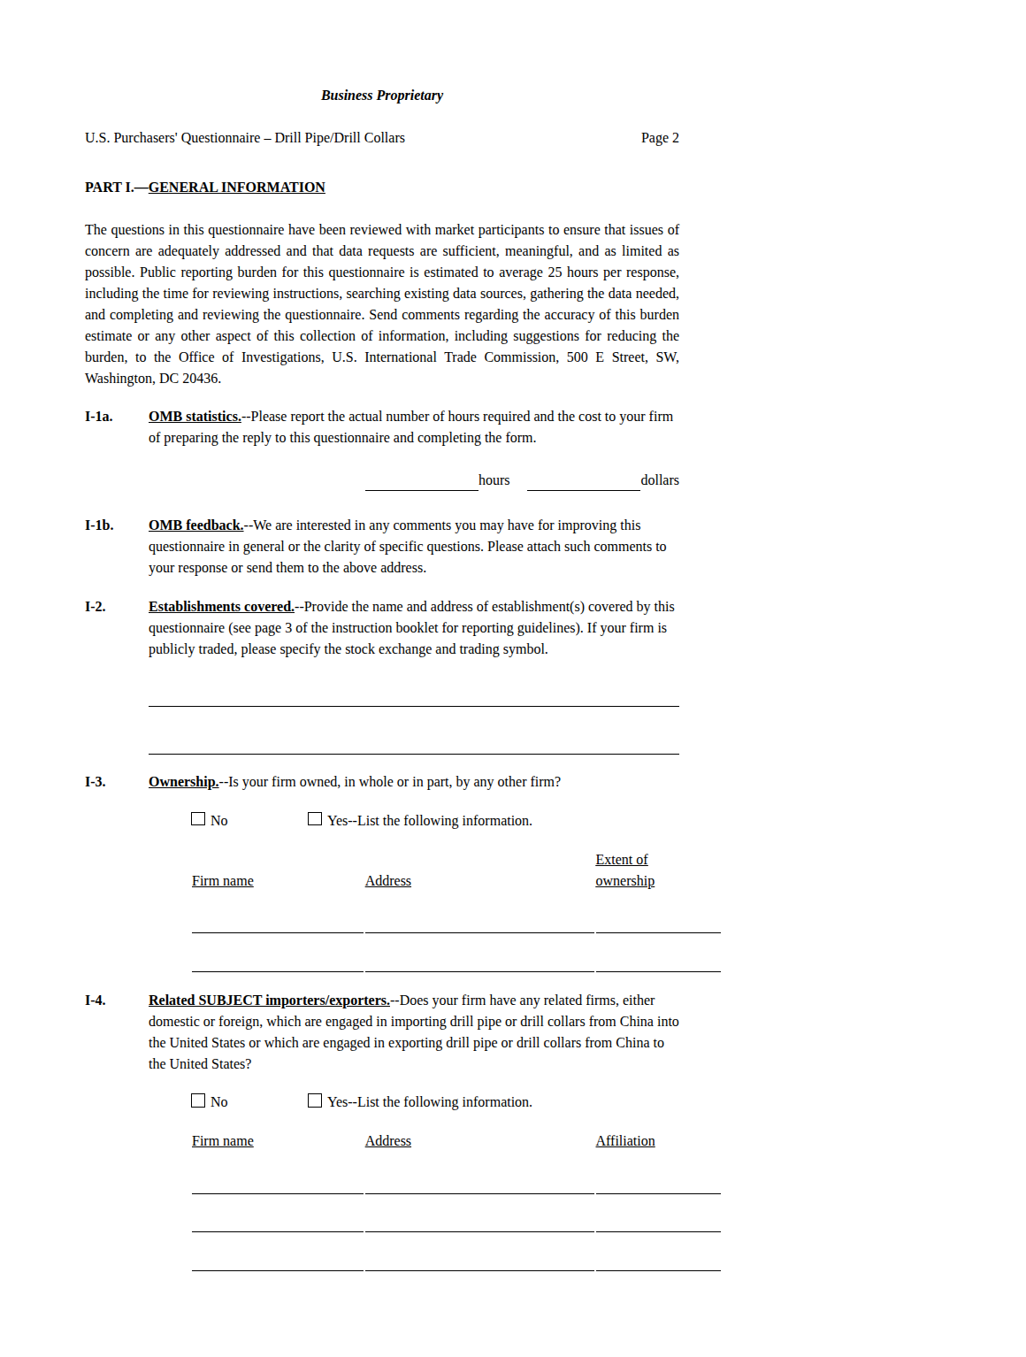Business Proprietary
U.S. Purchasers' Questionnaire – Drill Pipe/Drill Collars Page 2
PART I.—GENERAL INFORMATION
The questions in this questionnaire have been reviewed with market participants to ensure that issues of concern are adequately addressed and that data requests are sufficient, meaningful, and as limited as possible. Public reporting burden for this questionnaire is estimated to average 25 hours per response, including the time for reviewing instructions, searching existing data sources, gathering the data needed, and completing and reviewing the questionnaire. Send comments regarding the accuracy of this burden estimate or any other aspect of this collection of information, including suggestions for reducing the burden, to the Office of Investigations, U.S. International Trade Commission, 500 E Street, SW, Washington, DC 20436.
I-1a.
OMB statistics.--Please report the actual number of hours required and the cost to your firm of preparing the reply to this questionnaire and completing the form.
hours dollars
I-1b.
OMB feedback.--We are interested in any comments you may have for improving this questionnaire in general or the clarity of specific questions. Please attach such comments to your response or send them to the above address.
I-2.
Establishments covered.--Provide the name and address of establishment(s) covered by this questionnaire (see page 3 of the instruction booklet for reporting guidelines). If your firm is publicly traded, please specify the stock exchange and trading symbol.
I-3.
Ownership.--Is your firm owned, in whole or in part, by any other firm?
No Yes--List the following information.
| Firm name | Address | Extent of ownership |
| --- | --- | --- |
I-4.
Related SUBJECT importers/exporters.--Does your firm have any related firms, either domestic or foreign, which are engaged in importing drill pipe or drill collars from China into the United States or which are engaged in exporting drill pipe or drill collars from China to the United States?
No Yes--List the following information.
| Firm name | Address | Affiliation |
| --- | --- | --- |